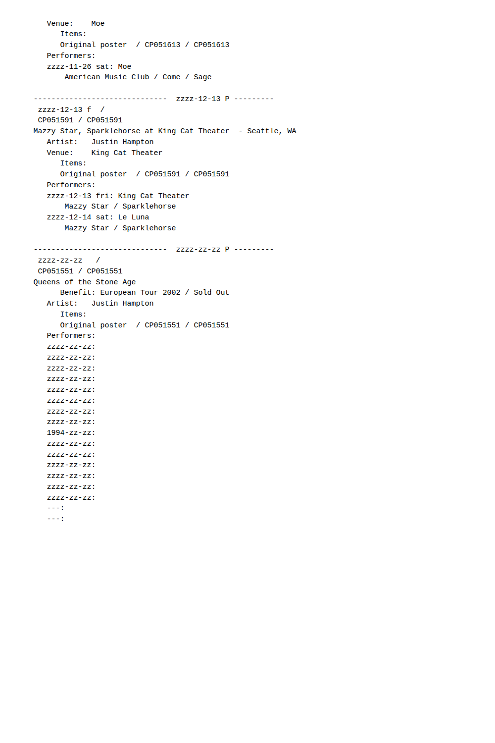Venue:    Moe
      Items:
      Original poster  / CP051613 / CP051613
   Performers:
   zzzz-11-26 sat: Moe
       American Music Club / Come / Sage

------------------------------  zzzz-12-13 P ---------
 zzzz-12-13 f  / 
 CP051591 / CP051591
Mazzy Star, Sparklehorse at King Cat Theater  - Seattle, WA
   Artist:   Justin Hampton
   Venue:    King Cat Theater
      Items:
      Original poster  / CP051591 / CP051591
   Performers:
   zzzz-12-13 fri: King Cat Theater
       Mazzy Star / Sparklehorse
   zzzz-12-14 sat: Le Luna
       Mazzy Star / Sparklehorse

------------------------------  zzzz-zz-zz P ---------
 zzzz-zz-zz   / 
 CP051551 / CP051551
Queens of the Stone Age
      Benefit: European Tour 2002 / Sold Out
   Artist:   Justin Hampton
      Items:
      Original poster  / CP051551 / CP051551
   Performers:
   zzzz-zz-zz:
   zzzz-zz-zz:
   zzzz-zz-zz:
   zzzz-zz-zz:
   zzzz-zz-zz:
   zzzz-zz-zz:
   zzzz-zz-zz:
   zzzz-zz-zz:
   1994-zz-zz:
   zzzz-zz-zz:
   zzzz-zz-zz:
   zzzz-zz-zz:
   zzzz-zz-zz:
   zzzz-zz-zz:
   zzzz-zz-zz:
   ---:
   ---: